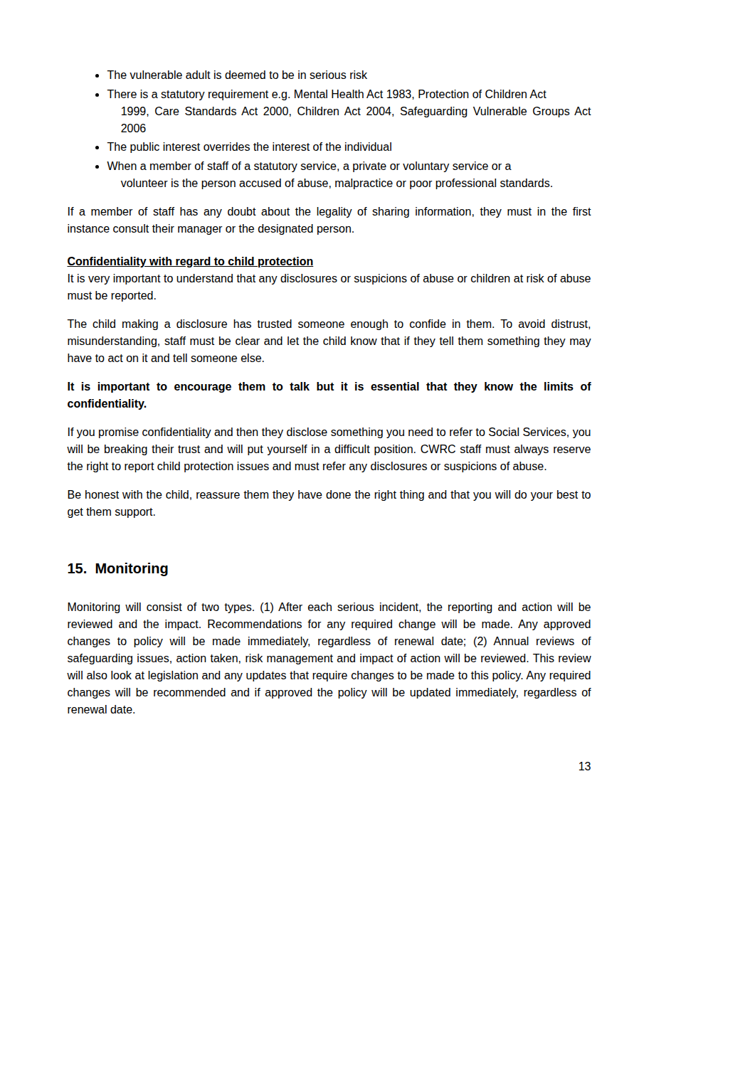The vulnerable adult is deemed to be in serious risk
There is a statutory requirement e.g. Mental Health Act 1983, Protection of Children Act 1999, Care Standards Act 2000, Children Act 2004, Safeguarding Vulnerable Groups Act 2006
The public interest overrides the interest of the individual
When a member of staff of a statutory service, a private or voluntary service or a volunteer is the person accused of abuse, malpractice or poor professional standards.
If a member of staff has any doubt about the legality of sharing information, they must in the first instance consult their manager or the designated person.
Confidentiality with regard to child protection
It is very important to understand that any disclosures or suspicions of abuse or children at risk of abuse must be reported.
The child making a disclosure has trusted someone enough to confide in them. To avoid distrust, misunderstanding, staff must be clear and let the child know that if they tell them something they may have to act on it and tell someone else.
It is important to encourage them to talk but it is essential that they know the limits of confidentiality.
If you promise confidentiality and then they disclose something you need to refer to Social Services, you will be breaking their trust and will put yourself in a difficult position. CWRC staff must always reserve the right to report child protection issues and must refer any disclosures or suspicions of abuse.
Be honest with the child, reassure them they have done the right thing and that you will do your best to get them support.
15. Monitoring
Monitoring will consist of two types. (1) After each serious incident, the reporting and action will be reviewed and the impact. Recommendations for any required change will be made. Any approved changes to policy will be made immediately, regardless of renewal date; (2) Annual reviews of safeguarding issues, action taken, risk management and impact of action will be reviewed. This review will also look at legislation and any updates that require changes to be made to this policy. Any required changes will be recommended and if approved the policy will be updated immediately, regardless of renewal date.
13